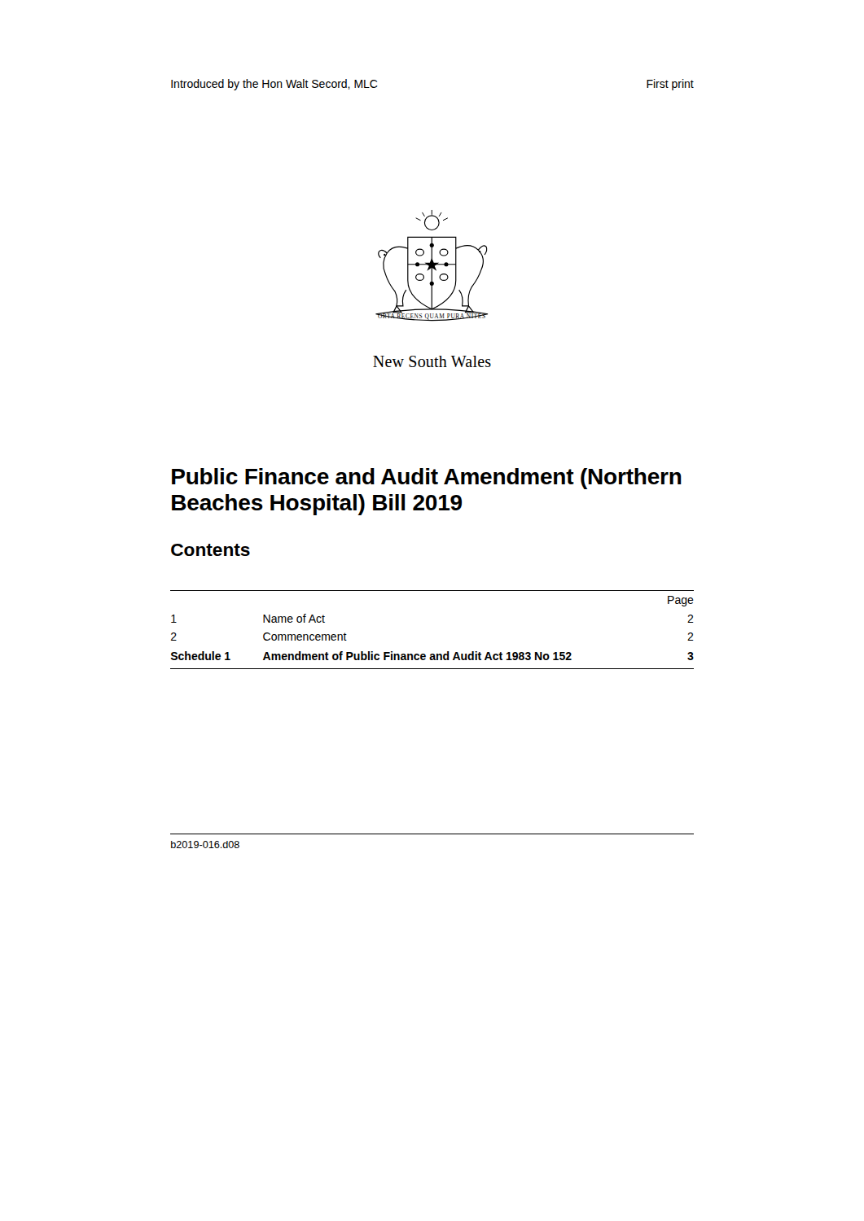Introduced by the Hon Walt Secord, MLC
First print
ORTA RECENS QUAM PURA NITES
New South Wales
Public Finance and Audit Amendment (Northern Beaches Hospital) Bill 2019
Contents
| | | Page |
| 1 | Name of Act | 2 |
| 2 | Commencement | 2 |
| Schedule 1 | Amendment of Public Finance and Audit Act 1983 No 152 | 3 |
b2019-016.d08